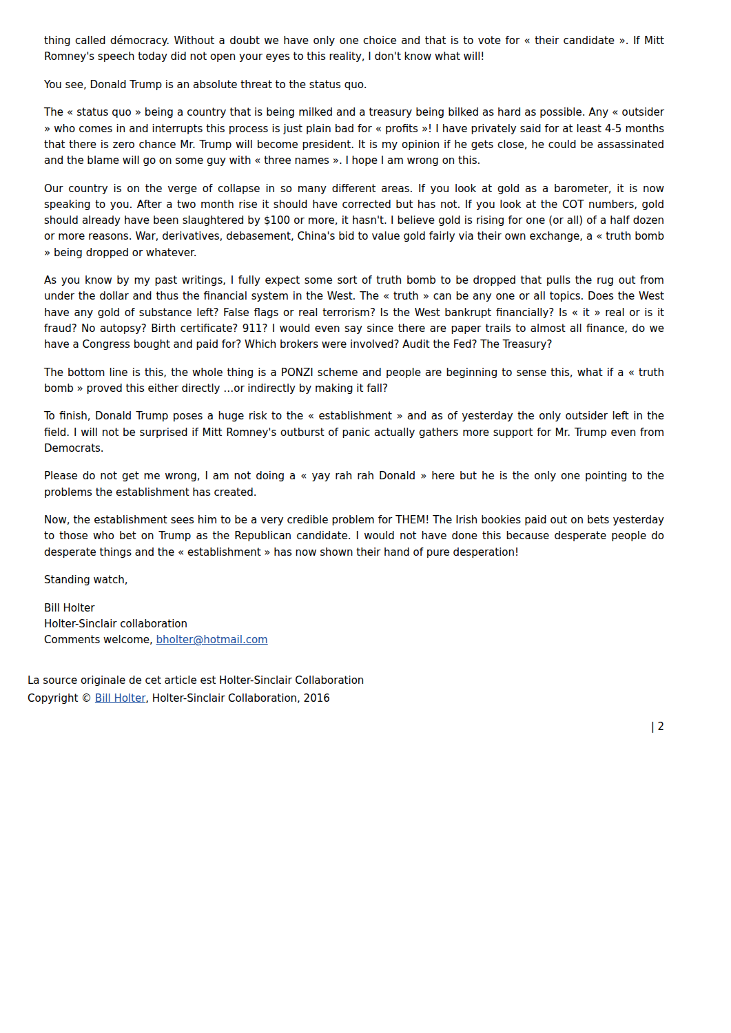thing called démocracy. Without a doubt we have only one choice and that is to vote for « their candidate ». If Mitt Romney's speech today did not open your eyes to this reality, I don't know what will!
You see, Donald Trump is an absolute threat to the status quo.
The « status quo » being a country that is being milked and a treasury being bilked as hard as possible. Any « outsider » who comes in and interrupts this process is just plain bad for « profits »! I have privately said for at least 4-5 months that there is zero chance Mr. Trump will become president. It is my opinion if he gets close, he could be assassinated and the blame will go on some guy with « three names ». I hope I am wrong on this.
Our country is on the verge of collapse in so many different areas. If you look at gold as a barometer, it is now speaking to you. After a two month rise it should have corrected but has not. If you look at the COT numbers, gold should already have been slaughtered by $100 or more, it hasn't. I believe gold is rising for one (or all) of a half dozen or more reasons. War, derivatives, debasement, China's bid to value gold fairly via their own exchange, a « truth bomb » being dropped or whatever.
As you know by my past writings, I fully expect some sort of truth bomb to be dropped that pulls the rug out from under the dollar and thus the financial system in the West. The « truth » can be any one or all topics. Does the West have any gold of substance left? False flags or real terrorism? Is the West bankrupt financially? Is « it » real or is it fraud? No autopsy? Birth certificate? 911? I would even say since there are paper trails to almost all finance, do we have a Congress bought and paid for? Which brokers were involved? Audit the Fed? The Treasury?
The bottom line is this, the whole thing is a PONZI scheme and people are beginning to sense this, what if a « truth bomb » proved this either directly …or indirectly by making it fall?
To finish, Donald Trump poses a huge risk to the « establishment » and as of yesterday the only outsider left in the field. I will not be surprised if Mitt Romney's outburst of panic actually gathers more support for Mr. Trump even from Democrats.
Please do not get me wrong, I am not doing a « yay rah rah Donald » here but he is the only one pointing to the problems the establishment has created.
Now, the establishment sees him to be a very credible problem for THEM! The Irish bookies paid out on bets yesterday to those who bet on Trump as the Republican candidate. I would not have done this because desperate people do desperate things and the « establishment » has now shown their hand of pure desperation!
Standing watch,
Bill Holter
Holter-Sinclair collaboration
Comments welcome, bholter@hotmail.com
La source originale de cet article est Holter-Sinclair Collaboration
Copyright © Bill Holter, Holter-Sinclair Collaboration, 2016
| 2